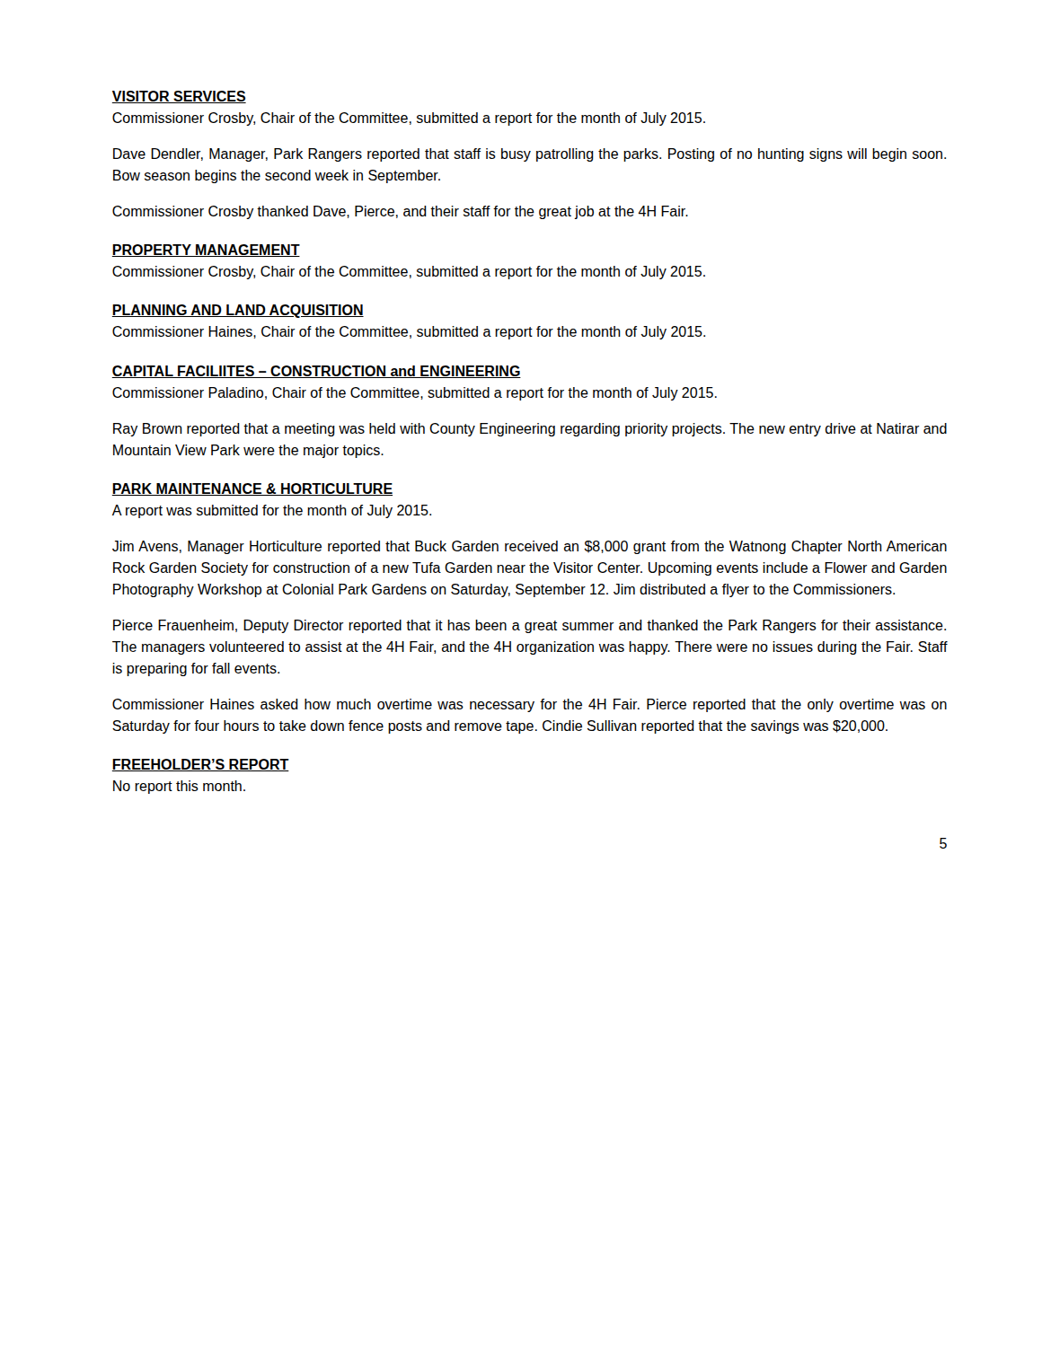VISITOR SERVICES
Commissioner Crosby, Chair of the Committee, submitted a report for the month of July 2015.
Dave Dendler, Manager, Park Rangers reported that staff is busy patrolling the parks. Posting of no hunting signs will begin soon. Bow season begins the second week in September.
Commissioner Crosby thanked Dave, Pierce, and their staff for the great job at the 4H Fair.
PROPERTY MANAGEMENT
Commissioner Crosby, Chair of the Committee, submitted a report for the month of July 2015.
PLANNING AND LAND ACQUISITION
Commissioner Haines, Chair of the Committee, submitted a report for the month of July 2015.
CAPITAL FACILIITES – CONSTRUCTION and ENGINEERING
Commissioner Paladino, Chair of the Committee, submitted a report for the month of July 2015.
Ray Brown reported that a meeting was held with County Engineering regarding priority projects. The new entry drive at Natirar and Mountain View Park were the major topics.
PARK MAINTENANCE & HORTICULTURE
A report was submitted for the month of July 2015.
Jim Avens, Manager Horticulture reported that Buck Garden received an $8,000 grant from the Watnong Chapter North American Rock Garden Society for construction of a new Tufa Garden near the Visitor Center. Upcoming events include a Flower and Garden Photography Workshop at Colonial Park Gardens on Saturday, September 12. Jim distributed a flyer to the Commissioners.
Pierce Frauenheim, Deputy Director reported that it has been a great summer and thanked the Park Rangers for their assistance. The managers volunteered to assist at the 4H Fair, and the 4H organization was happy. There were no issues during the Fair. Staff is preparing for fall events.
Commissioner Haines asked how much overtime was necessary for the 4H Fair. Pierce reported that the only overtime was on Saturday for four hours to take down fence posts and remove tape. Cindie Sullivan reported that the savings was $20,000.
FREEHOLDER’S REPORT
No report this month.
5